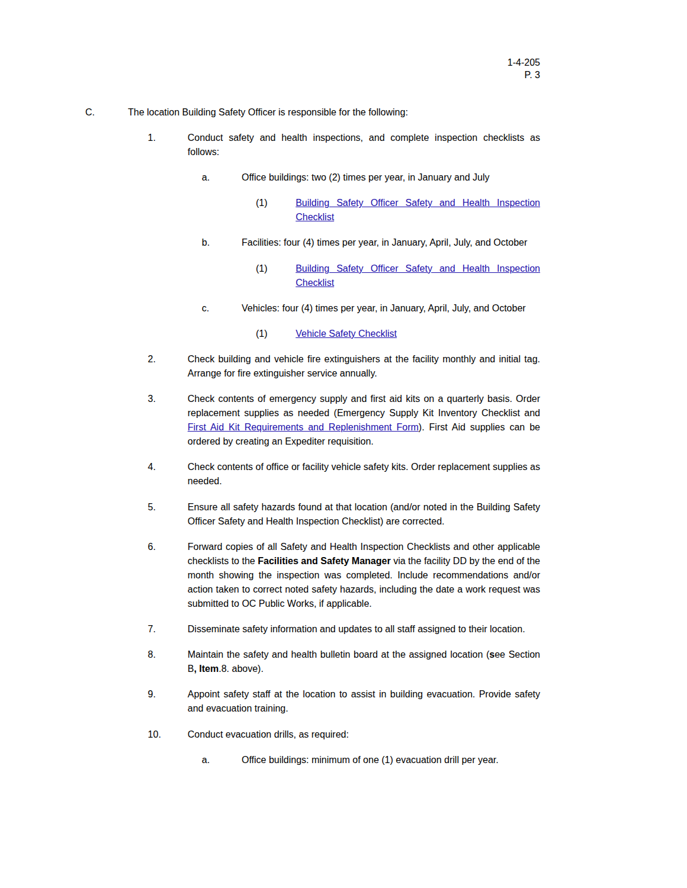1-4-205
P. 3
C.
The location Building Safety Officer is responsible for the following:
1.
Conduct safety and health inspections, and complete inspection checklists as follows:
a.
Office buildings: two (2) times per year, in January and July
(1)
Building Safety Officer Safety and Health Inspection Checklist
b.
Facilities: four (4) times per year, in January, April, July, and October
(1)
Building Safety Officer Safety and Health Inspection Checklist
c.
Vehicles: four (4) times per year, in January, April, July, and October
(1)
Vehicle Safety Checklist
2.
Check building and vehicle fire extinguishers at the facility monthly and initial tag. Arrange for fire extinguisher service annually.
3.
Check contents of emergency supply and first aid kits on a quarterly basis. Order replacement supplies as needed (Emergency Supply Kit Inventory Checklist and First Aid Kit Requirements and Replenishment Form). First Aid supplies can be ordered by creating an Expediter requisition.
4.
Check contents of office or facility vehicle safety kits. Order replacement supplies as needed.
5.
Ensure all safety hazards found at that location (and/or noted in the Building Safety Officer Safety and Health Inspection Checklist) are corrected.
6.
Forward copies of all Safety and Health Inspection Checklists and other applicable checklists to the Facilities and Safety Manager via the facility DD by the end of the month showing the inspection was completed. Include recommendations and/or action taken to correct noted safety hazards, including the date a work request was submitted to OC Public Works, if applicable.
7.
Disseminate safety information and updates to all staff assigned to their location.
8.
Maintain the safety and health bulletin board at the assigned location (see Section B, Item.8. above).
9.
Appoint safety staff at the location to assist in building evacuation. Provide safety and evacuation training.
10.
Conduct evacuation drills, as required:
a.
Office buildings: minimum of one (1) evacuation drill per year.